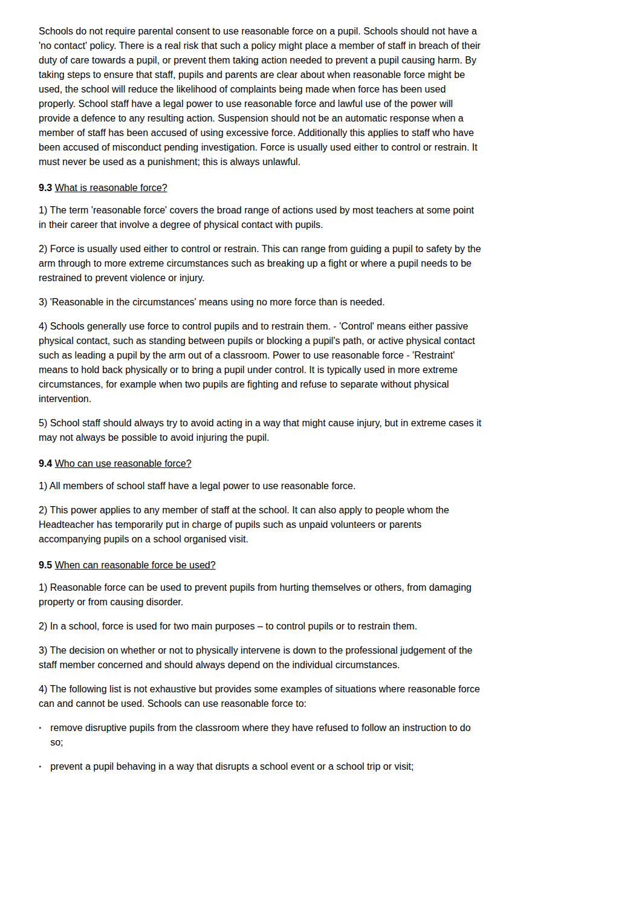Schools do not require parental consent to use reasonable force on a pupil. Schools should not have a 'no contact' policy. There is a real risk that such a policy might place a member of staff in breach of their duty of care towards a pupil, or prevent them taking action needed to prevent a pupil causing harm. By taking steps to ensure that staff, pupils and parents are clear about when reasonable force might be used, the school will reduce the likelihood of complaints being made when force has been used properly. School staff have a legal power to use reasonable force and lawful use of the power will provide a defence to any resulting action. Suspension should not be an automatic response when a member of staff has been accused of using excessive force. Additionally this applies to staff who have been accused of misconduct pending investigation. Force is usually used either to control or restrain. It must never be used as a punishment; this is always unlawful.
9.3 What is reasonable force?
1) The term 'reasonable force' covers the broad range of actions used by most teachers at some point in their career that involve a degree of physical contact with pupils.
2) Force is usually used either to control or restrain. This can range from guiding a pupil to safety by the arm through to more extreme circumstances such as breaking up a fight or where a pupil needs to be restrained to prevent violence or injury.
3) 'Reasonable in the circumstances' means using no more force than is needed.
4) Schools generally use force to control pupils and to restrain them. - 'Control' means either passive physical contact, such as standing between pupils or blocking a pupil's path, or active physical contact such as leading a pupil by the arm out of a classroom. Power to use reasonable force - 'Restraint' means to hold back physically or to bring a pupil under control. It is typically used in more extreme circumstances, for example when two pupils are fighting and refuse to separate without physical intervention.
5) School staff should always try to avoid acting in a way that might cause injury, but in extreme cases it may not always be possible to avoid injuring the pupil.
9.4 Who can use reasonable force?
1) All members of school staff have a legal power to use reasonable force.
2) This power applies to any member of staff at the school. It can also apply to people whom the Headteacher has temporarily put in charge of pupils such as unpaid volunteers or parents accompanying pupils on a school organised visit.
9.5 When can reasonable force be used?
1) Reasonable force can be used to prevent pupils from hurting themselves or others, from damaging property or from causing disorder.
2) In a school, force is used for two main purposes – to control pupils or to restrain them.
3) The decision on whether or not to physically intervene is down to the professional judgement of the staff member concerned and should always depend on the individual circumstances.
4) The following list is not exhaustive but provides some examples of situations where reasonable force can and cannot be used. Schools can use reasonable force to:
remove disruptive pupils from the classroom where they have refused to follow an instruction to do so;
prevent a pupil behaving in a way that disrupts a school event or a school trip or visit;